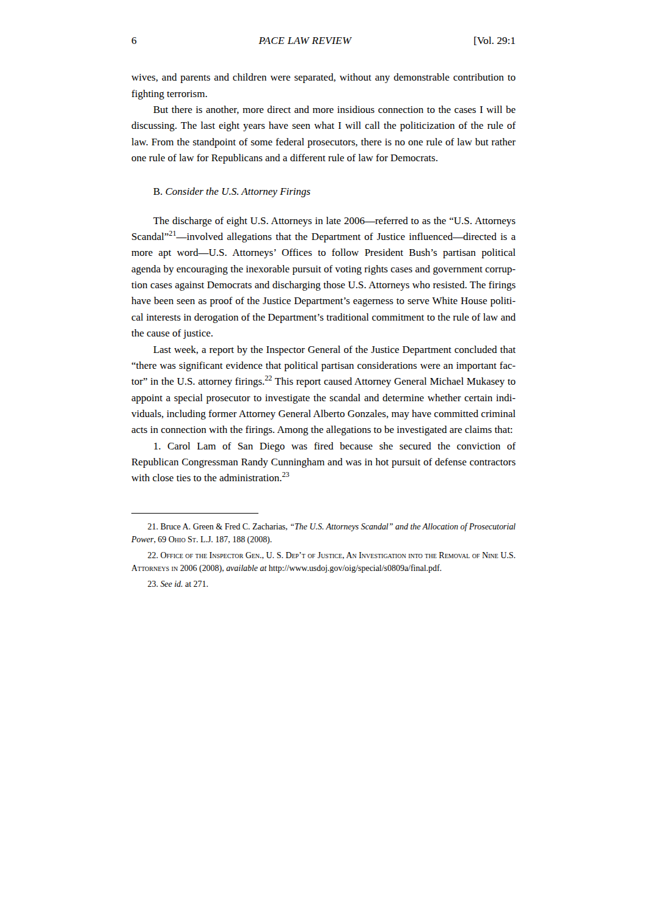6 PACE LAW REVIEW [Vol. 29:1
wives, and parents and children were separated, without any demonstrable contribution to fighting terrorism.
But there is another, more direct and more insidious connection to the cases I will be discussing. The last eight years have seen what I will call the politicization of the rule of law. From the standpoint of some federal prosecutors, there is no one rule of law but rather one rule of law for Republicans and a different rule of law for Democrats.
B. Consider the U.S. Attorney Firings
The discharge of eight U.S. Attorneys in late 2006—referred to as the “U.S. Attorneys Scandal”21—involved allegations that the Department of Justice influenced—directed is a more apt word—U.S. Attorneys’ Offices to follow President Bush’s partisan political agenda by encouraging the inexorable pursuit of voting rights cases and government corruption cases against Democrats and discharging those U.S. Attorneys who resisted. The firings have been seen as proof of the Justice Department’s eagerness to serve White House political interests in derogation of the Department’s traditional commitment to the rule of law and the cause of justice.
Last week, a report by the Inspector General of the Justice Department concluded that “there was significant evidence that political partisan considerations were an important factor” in the U.S. attorney firings.22 This report caused Attorney General Michael Mukasey to appoint a special prosecutor to investigate the scandal and determine whether certain individuals, including former Attorney General Alberto Gonzales, may have committed criminal acts in connection with the firings. Among the allegations to be investigated are claims that:
1. Carol Lam of San Diego was fired because she secured the conviction of Republican Congressman Randy Cunningham and was in hot pursuit of defense contractors with close ties to the administration.23
21. Bruce A. Green & Fred C. Zacharias, “The U.S. Attorneys Scandal” and the Allocation of Prosecutorial Power, 69 Ohio St. L.J. 187, 188 (2008).
22. Office of the Inspector Gen., U. S. Dep’t of Justice, An Investigation into the Removal of Nine U.S. Attorneys in 2006 (2008), available at http://www.usdoj.gov/oig/special/s0809a/final.pdf.
23. See id. at 271.